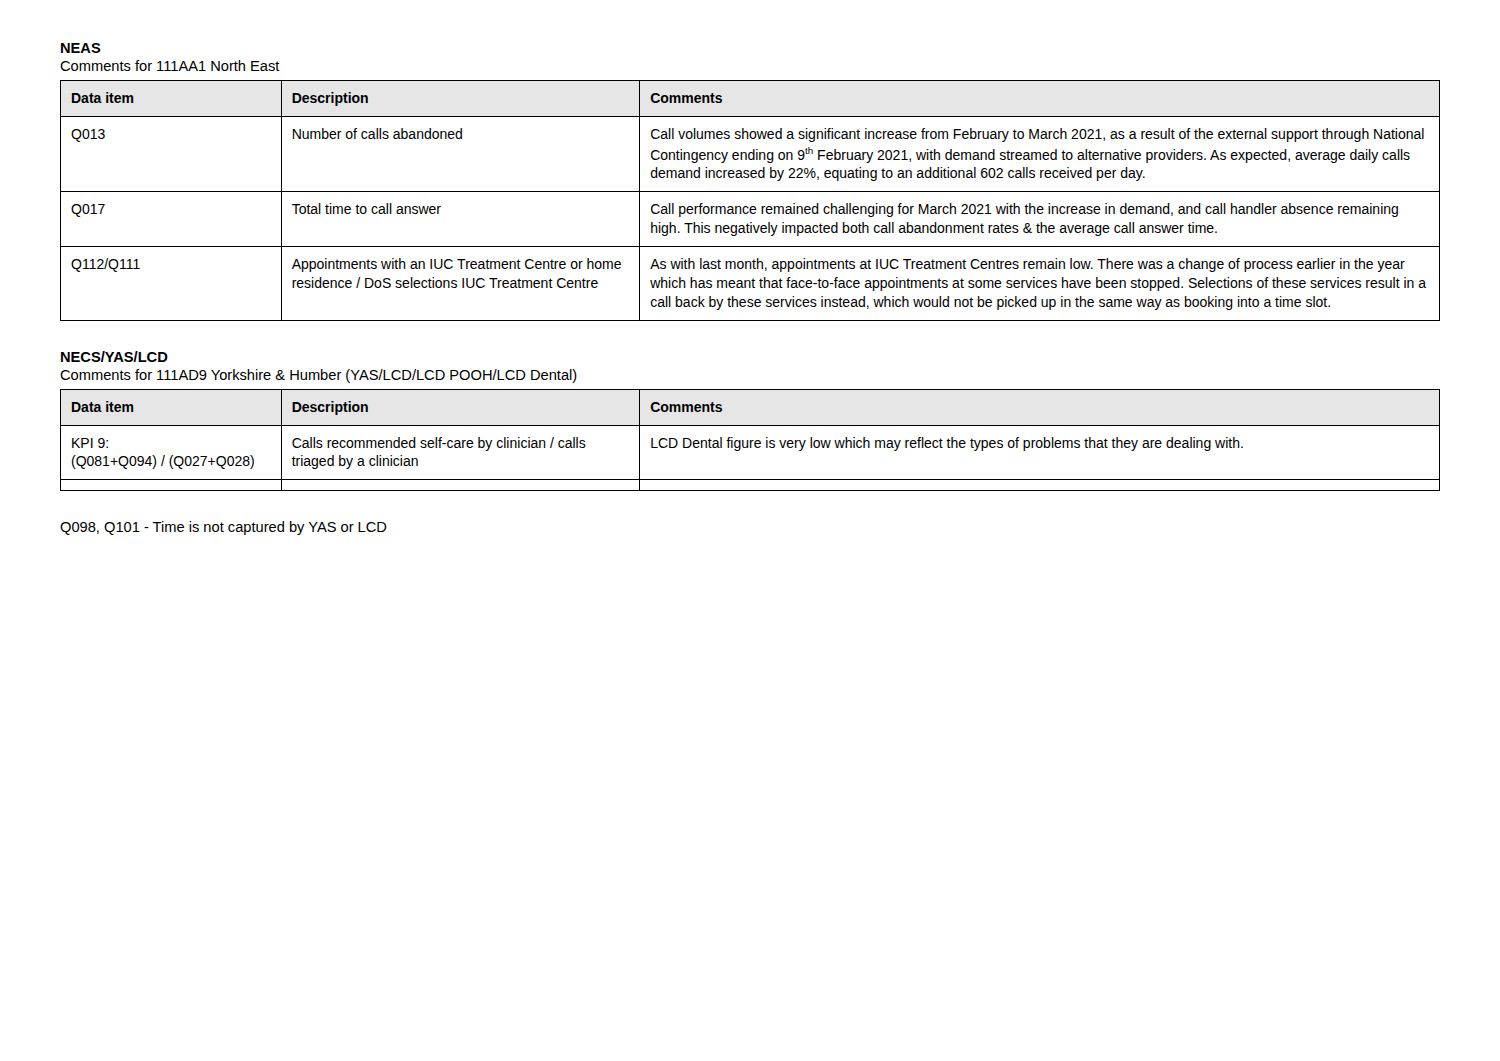NEAS
Comments for 111AA1 North East
| Data item | Description | Comments |
| --- | --- | --- |
| Q013 | Number of calls abandoned | Call volumes showed a significant increase from February to March 2021, as a result of the external support through National Contingency ending on 9 th February 2021, with demand streamed to alternative providers. As expected, average daily calls demand increased by 22%, equating to an additional 602 calls received per day. |
| Q017 | Total time to call answer | Call performance remained challenging for March 2021 with the increase in demand, and call handler absence remaining high. This negatively impacted both call abandonment rates & the average call answer time. |
| Q112/Q111 | Appointments with an IUC Treatment Centre or home residence / DoS selections IUC Treatment Centre | As with last month, appointments at IUC Treatment Centres remain low. There was a change of process earlier in the year which has meant that face-to-face appointments at some services have been stopped. Selections of these services result in a call back by these services instead, which would not be picked up in the same way as booking into a time slot. |
NECS/YAS/LCD
Comments for 111AD9 Yorkshire & Humber (YAS/LCD/LCD POOH/LCD Dental)
| Data item | Description | Comments |
| --- | --- | --- |
| KPI 9: (Q081+Q094) / (Q027+Q028) | Calls recommended self-care by clinician / calls triaged by a clinician | LCD Dental figure is very low which may reflect the types of problems that they are dealing with. |
Q098, Q101 - Time is not captured by YAS or LCD